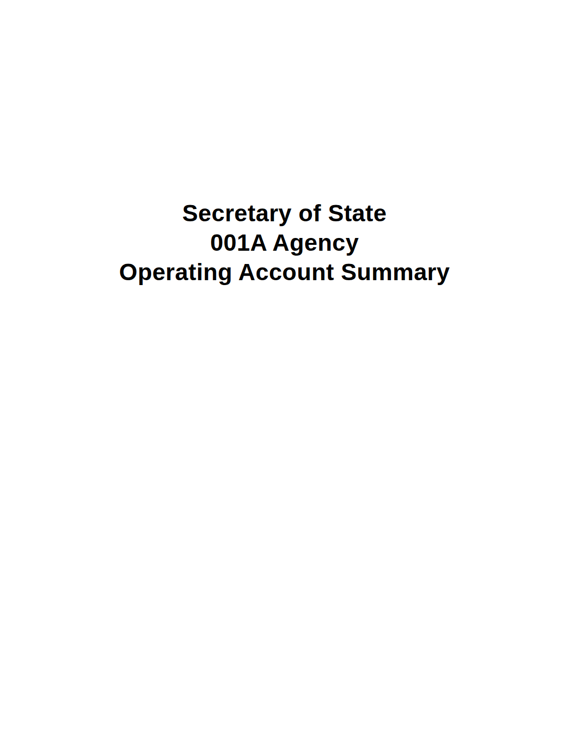Secretary of State 001A Agency Operating Account Summary